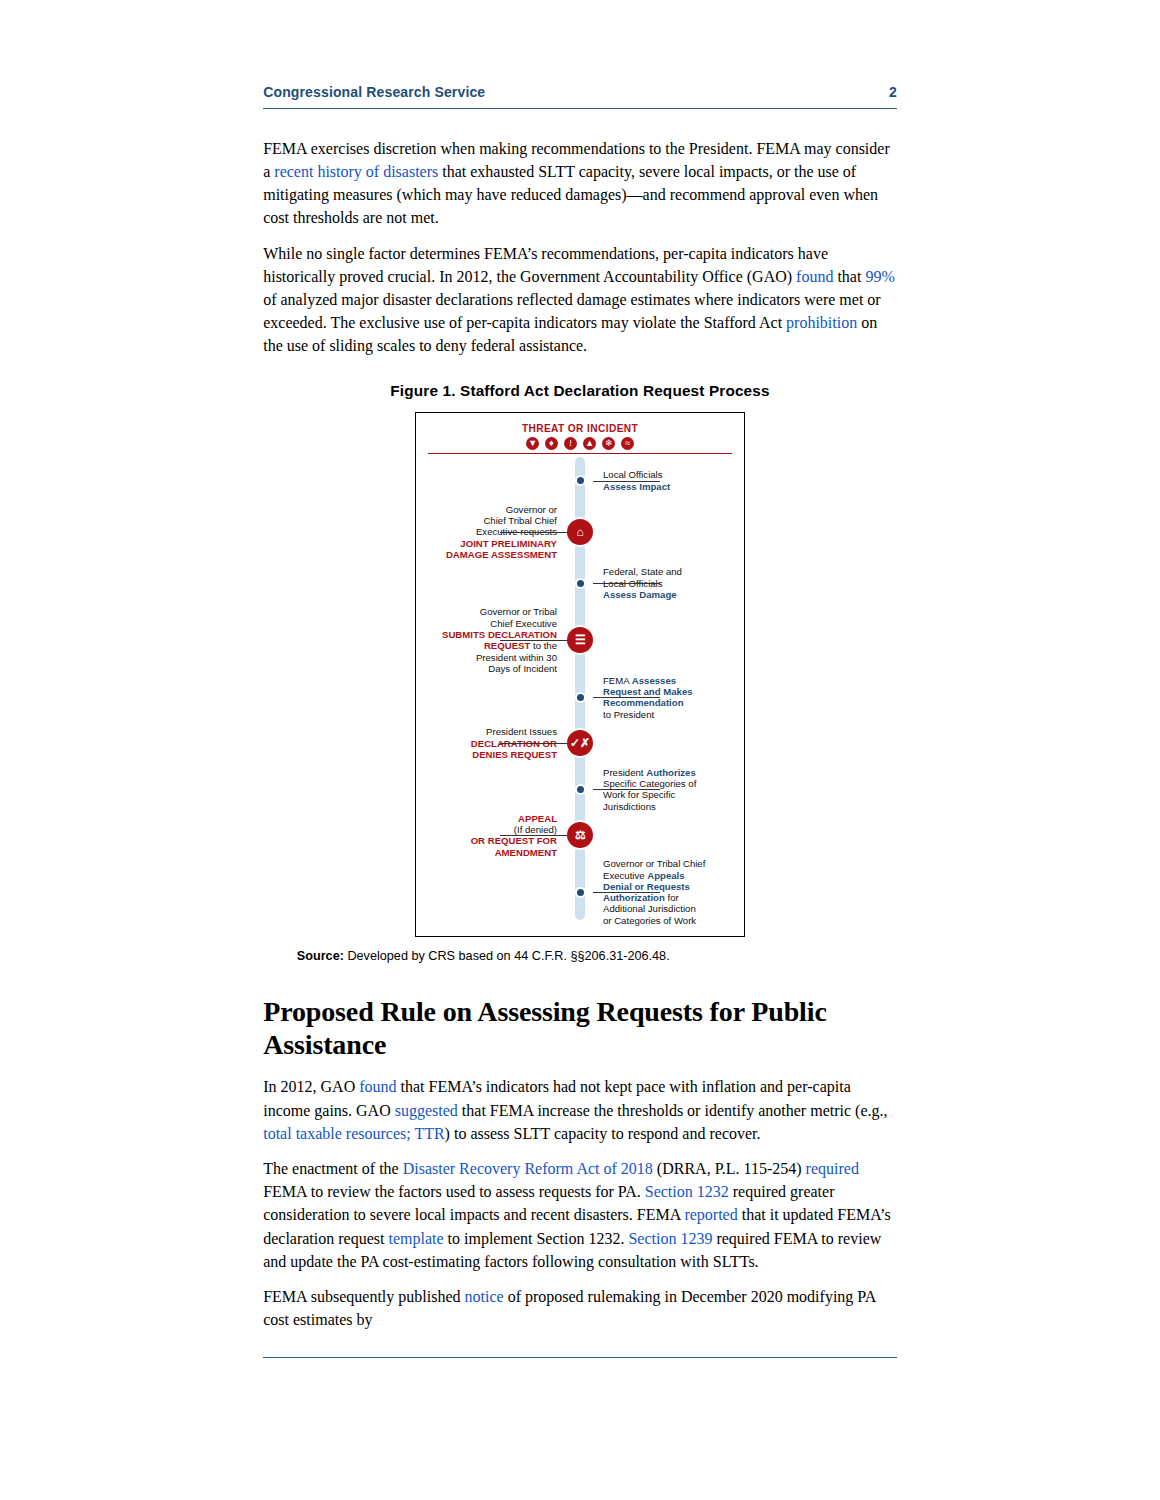Congressional Research Service
2
FEMA exercises discretion when making recommendations to the President. FEMA may consider a recent history of disasters that exhausted SLTT capacity, severe local impacts, or the use of mitigating measures (which may have reduced damages)—and recommend approval even when cost thresholds are not met.
While no single factor determines FEMA’s recommendations, per-capita indicators have historically proved crucial. In 2012, the Government Accountability Office (GAO) found that 99% of analyzed major disaster declarations reflected damage estimates where indicators were met or exceeded. The exclusive use of per-capita indicators may violate the Stafford Act prohibition on the use of sliding scales to deny federal assistance.
Figure 1. Stafford Act Declaration Request Process
THREAT OR INCIDENT
▼♦!▲❄≈
Local Officials
Assess Impact
Governor or
Chief Tribal Chief
Executive requests
Joint Preliminary
Damage Assessment
⌂
Federal, State and
Local Officials
Assess Damage
Governor or Tribal
Chief Executive
Submits Declaration
Request to the
President within 30
Days of Incident
☰
FEMA Assesses
Request and Makes
Recommendation
to President
President Issues
Declaration or
Denies Request
✓✗
President Authorizes
Specific Categories of
Work for Specific
Jurisdictions
Appeal
(If denied)
or Request for
Amendment
⚖
Governor or Tribal Chief
Executive Appeals
Denial or Requests
Authorization for
Additional Jurisdiction
or Categories of Work
Source: Developed by CRS based on 44 C.F.R. §§206.31-206.48.
Proposed Rule on Assessing Requests for Public Assistance
In 2012, GAO found that FEMA’s indicators had not kept pace with inflation and per-capita income gains. GAO suggested that FEMA increase the thresholds or identify another metric (e.g., total taxable resources; TTR) to assess SLTT capacity to respond and recover.
The enactment of the Disaster Recovery Reform Act of 2018 (DRRA, P.L. 115-254) required FEMA to review the factors used to assess requests for PA. Section 1232 required greater consideration to severe local impacts and recent disasters. FEMA reported that it updated FEMA’s declaration request template to implement Section 1232. Section 1239 required FEMA to review and update the PA cost-estimating factors following consultation with SLTTs.
FEMA subsequently published notice of proposed rulemaking in December 2020 modifying PA cost estimates by